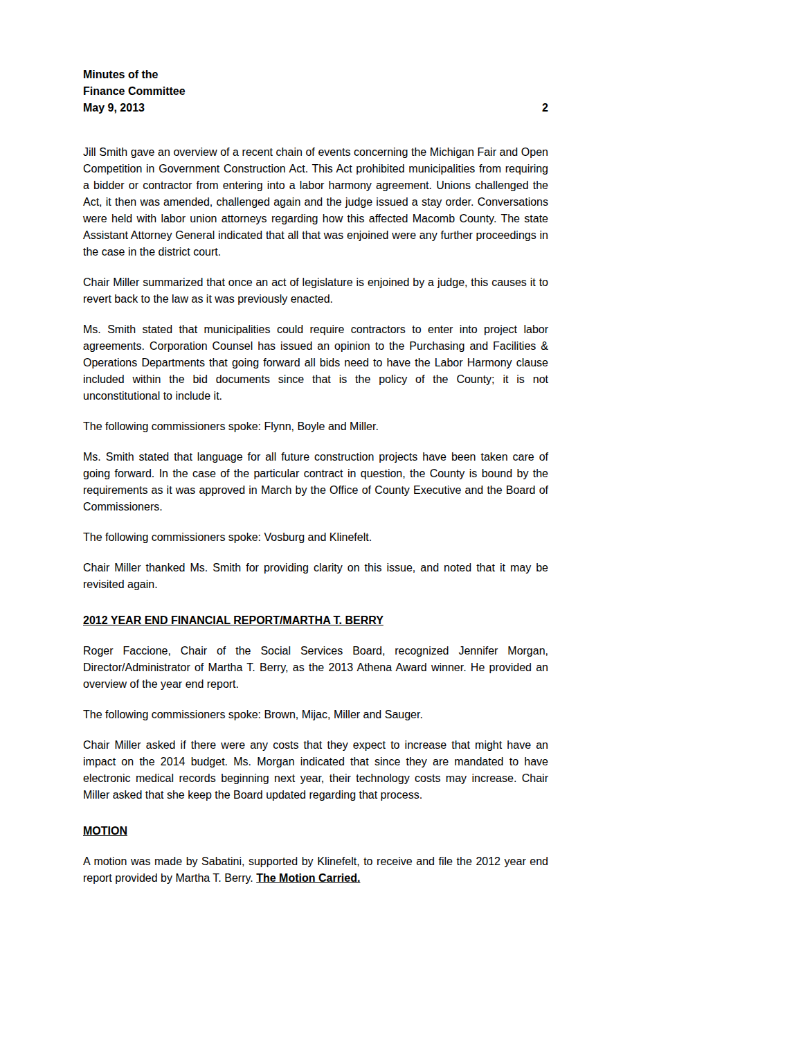Minutes of the
Finance Committee
May 9, 2013
2
Jill Smith gave an overview of a recent chain of events concerning the Michigan Fair and Open Competition in Government Construction Act. This Act prohibited municipalities from requiring a bidder or contractor from entering into a labor harmony agreement. Unions challenged the Act, it then was amended, challenged again and the judge issued a stay order. Conversations were held with labor union attorneys regarding how this affected Macomb County. The state Assistant Attorney General indicated that all that was enjoined were any further proceedings in the case in the district court.
Chair Miller summarized that once an act of legislature is enjoined by a judge, this causes it to revert back to the law as it was previously enacted.
Ms. Smith stated that municipalities could require contractors to enter into project labor agreements. Corporation Counsel has issued an opinion to the Purchasing and Facilities & Operations Departments that going forward all bids need to have the Labor Harmony clause included within the bid documents since that is the policy of the County; it is not unconstitutional to include it.
The following commissioners spoke: Flynn, Boyle and Miller.
Ms. Smith stated that language for all future construction projects have been taken care of going forward. In the case of the particular contract in question, the County is bound by the requirements as it was approved in March by the Office of County Executive and the Board of Commissioners.
The following commissioners spoke: Vosburg and Klinefelt.
Chair Miller thanked Ms. Smith for providing clarity on this issue, and noted that it may be revisited again.
2012 YEAR END FINANCIAL REPORT/MARTHA T. BERRY
Roger Faccione, Chair of the Social Services Board, recognized Jennifer Morgan, Director/Administrator of Martha T. Berry, as the 2013 Athena Award winner. He provided an overview of the year end report.
The following commissioners spoke: Brown, Mijac, Miller and Sauger.
Chair Miller asked if there were any costs that they expect to increase that might have an impact on the 2014 budget. Ms. Morgan indicated that since they are mandated to have electronic medical records beginning next year, their technology costs may increase. Chair Miller asked that she keep the Board updated regarding that process.
MOTION
A motion was made by Sabatini, supported by Klinefelt, to receive and file the 2012 year end report provided by Martha T. Berry. The Motion Carried.